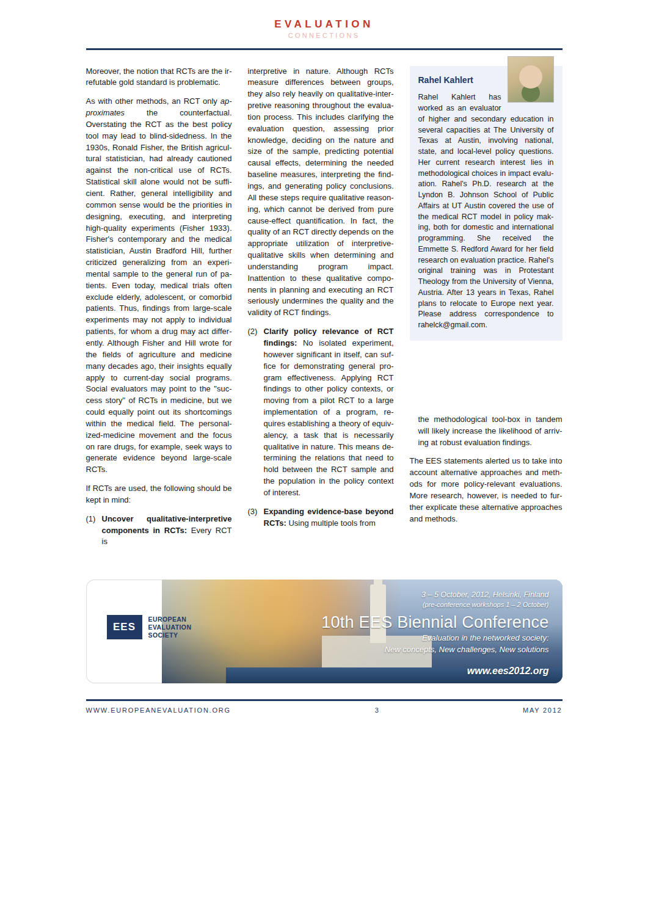Evaluation
Connections
Moreover, the notion that RCTs are the irrefutable gold standard is problematic.
As with other methods, an RCT only approximates the counterfactual. Overstating the RCT as the best policy tool may lead to blind-sidedness. In the 1930s, Ronald Fisher, the British agricultural statistician, had already cautioned against the non-critical use of RCTs. Statistical skill alone would not be sufficient. Rather, general intelligibility and common sense would be the priorities in designing, executing, and interpreting high-quality experiments (Fisher 1933). Fisher's contemporary and the medical statistician, Austin Bradford Hill, further criticized generalizing from an experimental sample to the general run of patients. Even today, medical trials often exclude elderly, adolescent, or comorbid patients. Thus, findings from large-scale experiments may not apply to individual patients, for whom a drug may act differently. Although Fisher and Hill wrote for the fields of agriculture and medicine many decades ago, their insights equally apply to current-day social programs. Social evaluators may point to the "success story" of RCTs in medicine, but we could equally point out its shortcomings within the medical field. The personalized-medicine movement and the focus on rare drugs, for example, seek ways to generate evidence beyond large-scale RCTs.
If RCTs are used, the following should be kept in mind:
(1) Uncover qualitative-interpretive components in RCTs: Every RCT is
interpretive in nature. Although RCTs measure differences between groups, they also rely heavily on qualitative-interpretive reasoning throughout the evaluation process. This includes clarifying the evaluation question, assessing prior knowledge, deciding on the nature and size of the sample, predicting potential causal effects, determining the needed baseline measures, interpreting the findings, and generating policy conclusions. All these steps require qualitative reasoning, which cannot be derived from pure cause-effect quantification. In fact, the quality of an RCT directly depends on the appropriate utilization of interpretive-qualitative skills when determining and understanding program impact. Inattention to these qualitative components in planning and executing an RCT seriously undermines the quality and the validity of RCT findings.
(2) Clarify policy relevance of RCT findings: No isolated experiment, however significant in itself, can suffice for demonstrating general program effectiveness. Applying RCT findings to other policy contexts, or moving from a pilot RCT to a large implementation of a program, requires establishing a theory of equivalency, a task that is necessarily qualitative in nature. This means determining the relations that need to hold between the RCT sample and the population in the policy context of interest.
(3) Expanding evidence-base beyond RCTs: Using multiple tools from
Rahel Kahlert
Rahel Kahlert has worked as an evaluator of higher and secondary education in several capacities at The University of Texas at Austin, involving national, state, and local-level policy questions. Her current research interest lies in methodological choices in impact evaluation. Rahel's Ph.D. research at the Lyndon B. Johnson School of Public Affairs at UT Austin covered the use of the medical RCT model in policy making, both for domestic and international programming. She received the Emmette S. Redford Award for her field research on evaluation practice. Rahel's original training was in Protestant Theology from the University of Vienna, Austria. After 13 years in Texas, Rahel plans to relocate to Europe next year. Please address correspondence to rahelck@gmail.com.
the methodological tool-box in tandem will likely increase the likelihood of arriving at robust evaluation findings.
The EES statements alerted us to take into account alternative approaches and methods for more policy-relevant evaluations. More research, however, is needed to further explicate these alternative approaches and methods.
EES
EUROPEAN
EVALUATION
SOCIETY
3 – 5 October, 2012, Helsinki, Finland
(pre-conference workshops 1 – 2 October)
10th EES Biennial Conference
Evaluation in the networked society:
New concepts, New challenges, New solutions
www.ees2012.org
www.europeanevaluation.org
3
May 2012